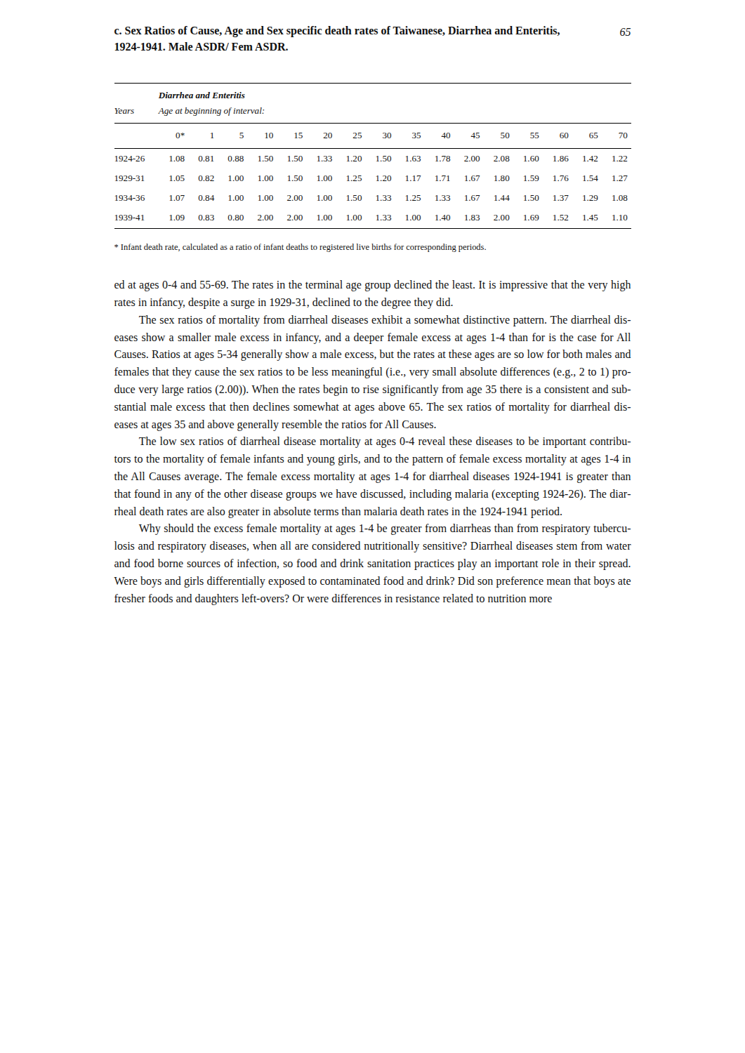c. Sex Ratios of Cause, Age and Sex specific death rates of Taiwanese, Diarrhea and Enteritis, 1924-1941. Male ASDR/ Fem ASDR.
65
| | Diarrhea and Enteritis |
| --- | --- |
| Years | Age at beginning of interval: |
| | 0* | 1 | 5 | 10 | 15 | 20 | 25 | 30 | 35 | 40 | 45 | 50 | 55 | 60 | 65 | 70 |
| 1924-26 | 1.08 | 0.81 | 0.88 | 1.50 | 1.50 | 1.33 | 1.20 | 1.50 | 1.63 | 1.78 | 2.00 | 2.08 | 1.60 | 1.86 | 1.42 | 1.22 |
| 1929-31 | 1.05 | 0.82 | 1.00 | 1.00 | 1.50 | 1.00 | 1.25 | 1.20 | 1.17 | 1.71 | 1.67 | 1.80 | 1.59 | 1.76 | 1.54 | 1.27 |
| 1934-36 | 1.07 | 0.84 | 1.00 | 1.00 | 2.00 | 1.00 | 1.50 | 1.33 | 1.25 | 1.33 | 1.67 | 1.44 | 1.50 | 1.37 | 1.29 | 1.08 |
| 1939-41 | 1.09 | 0.83 | 0.80 | 2.00 | 2.00 | 1.00 | 1.00 | 1.33 | 1.00 | 1.40 | 1.83 | 2.00 | 1.69 | 1.52 | 1.45 | 1.10 |
* Infant death rate, calculated as a ratio of infant deaths to registered live births for corresponding periods.
ed at ages 0-4 and 55-69. The rates in the terminal age group declined the least. It is impressive that the very high rates in infancy, despite a surge in 1929-31, declined to the degree they did.
The sex ratios of mortality from diarrheal diseases exhibit a somewhat distinctive pattern. The diarrheal diseases show a smaller male excess in infancy, and a deeper female excess at ages 1-4 than for is the case for All Causes. Ratios at ages 5-34 generally show a male excess, but the rates at these ages are so low for both males and females that they cause the sex ratios to be less meaningful (i.e., very small absolute differences (e.g., 2 to 1) produce very large ratios (2.00)). When the rates begin to rise significantly from age 35 there is a consistent and substantial male excess that then declines somewhat at ages above 65. The sex ratios of mortality for diarrheal diseases at ages 35 and above generally resemble the ratios for All Causes.
The low sex ratios of diarrheal disease mortality at ages 0-4 reveal these diseases to be important contributors to the mortality of female infants and young girls, and to the pattern of female excess mortality at ages 1-4 in the All Causes average. The female excess mortality at ages 1-4 for diarrheal diseases 1924-1941 is greater than that found in any of the other disease groups we have discussed, including malaria (excepting 1924-26). The diarrheal death rates are also greater in absolute terms than malaria death rates in the 1924-1941 period.
Why should the excess female mortality at ages 1-4 be greater from diarrheas than from respiratory tuberculosis and respiratory diseases, when all are considered nutritionally sensitive? Diarrheal diseases stem from water and food borne sources of infection, so food and drink sanitation practices play an important role in their spread. Were boys and girls differentially exposed to contaminated food and drink? Did son preference mean that boys ate fresher foods and daughters left-overs? Or were differences in resistance related to nutrition more